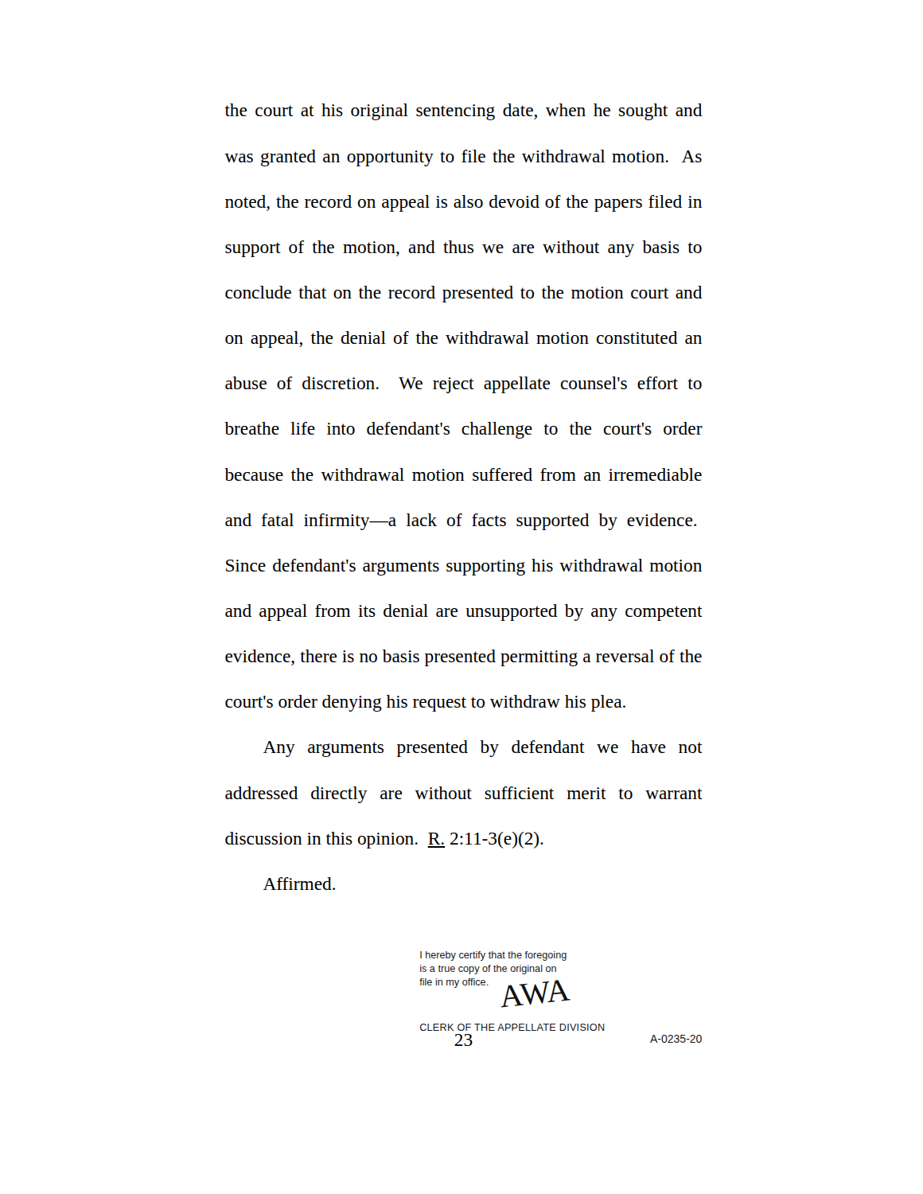the court at his original sentencing date, when he sought and was granted an opportunity to file the withdrawal motion. As noted, the record on appeal is also devoid of the papers filed in support of the motion, and thus we are without any basis to conclude that on the record presented to the motion court and on appeal, the denial of the withdrawal motion constituted an abuse of discretion. We reject appellate counsel's effort to breathe life into defendant's challenge to the court's order because the withdrawal motion suffered from an irremediable and fatal infirmity—a lack of facts supported by evidence. Since defendant's arguments supporting his withdrawal motion and appeal from its denial are unsupported by any competent evidence, there is no basis presented permitting a reversal of the court's order denying his request to withdraw his plea.
Any arguments presented by defendant we have not addressed directly are without sufficient merit to warrant discussion in this opinion. R. 2:11-3(e)(2).
Affirmed.
I hereby certify that the foregoing
is a true copy of the original on
file in my office.
AWA
CLERK OF THE APPELLATE DIVISION
23
A-0235-20